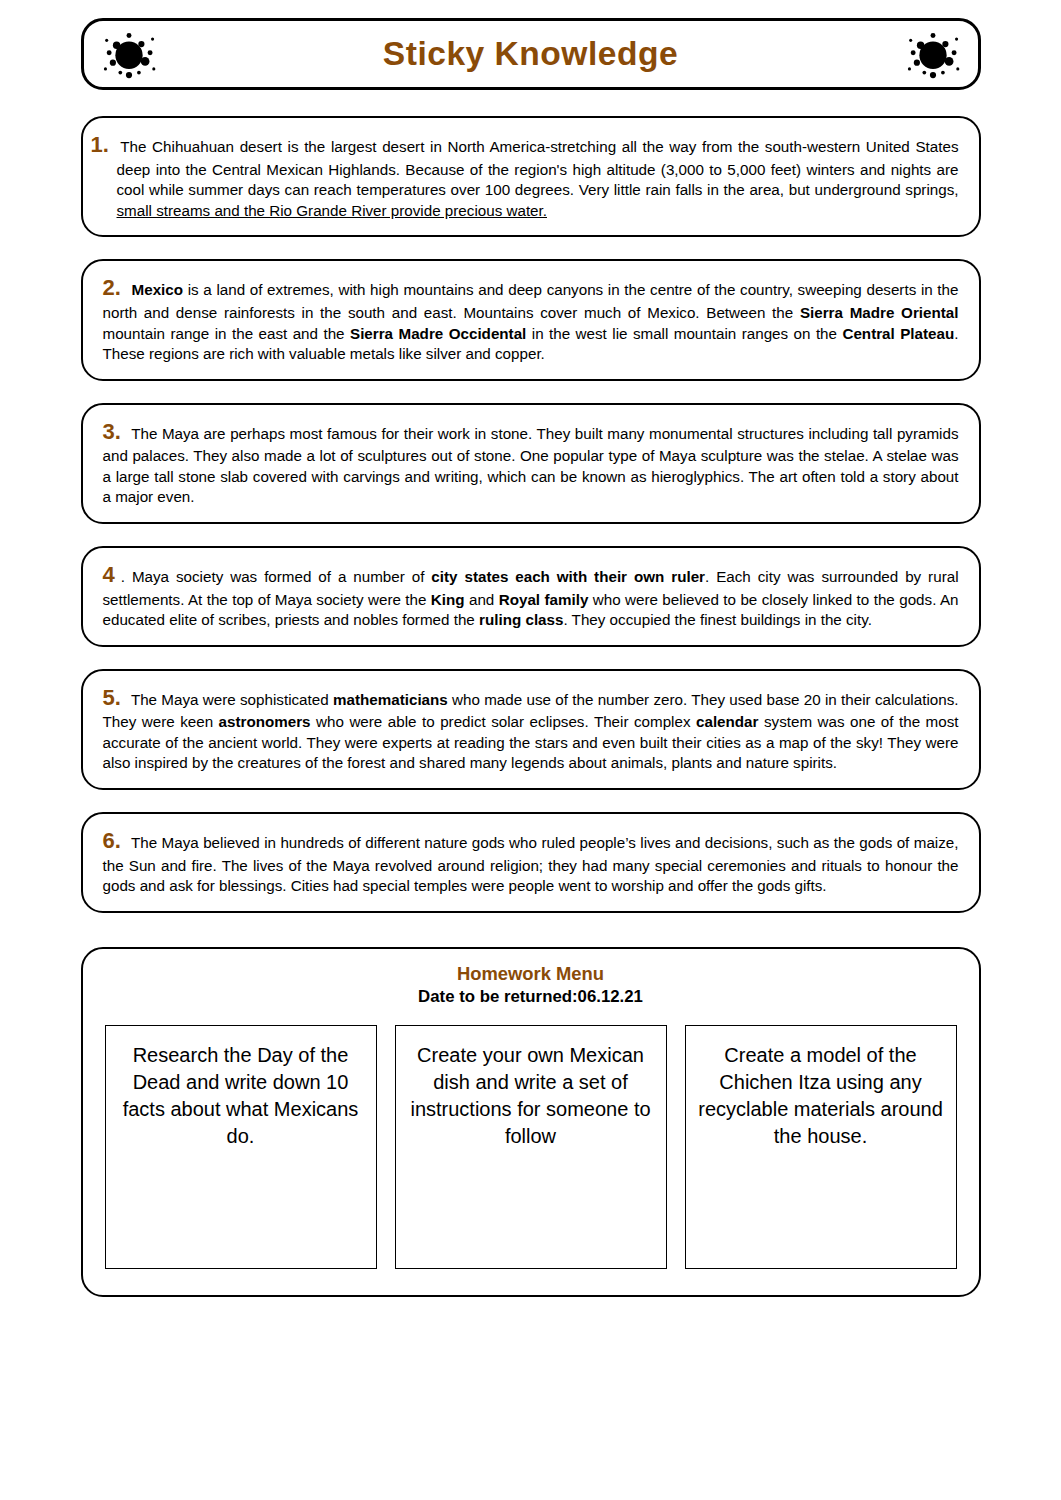Sticky Knowledge
1. The Chihuahuan desert is the largest desert in North America-stretching all the way from the south-western United States deep into the Central Mexican Highlands. Because of the region's high altitude (3,000 to 5,000 feet) winters and nights are cool while summer days can reach temperatures over 100 degrees. Very little rain falls in the area, but underground springs, small streams and the Rio Grande River provide precious water.
2. Mexico is a land of extremes, with high mountains and deep canyons in the centre of the country, sweeping deserts in the north and dense rainforests in the south and east. Mountains cover much of Mexico. Between the Sierra Madre Oriental mountain range in the east and the Sierra Madre Occidental in the west lie small mountain ranges on the Central Plateau. These regions are rich with valuable metals like silver and copper.
3. The Maya are perhaps most famous for their work in stone. They built many monumental structures including tall pyramids and palaces. They also made a lot of sculptures out of stone. One popular type of Maya sculpture was the stelae. A stelae was a large tall stone slab covered with carvings and writing, which can be known as hieroglyphics. The art often told a story about a major even.
4. Maya society was formed of a number of city states each with their own ruler. Each city was surrounded by rural settlements. At the top of Maya society were the King and Royal family who were believed to be closely linked to the gods. An educated elite of scribes, priests and nobles formed the ruling class. They occupied the finest buildings in the city.
5. The Maya were sophisticated mathematicians who made use of the number zero. They used base 20 in their calculations. They were keen astronomers who were able to predict solar eclipses. Their complex calendar system was one of the most accurate of the ancient world. They were experts at reading the stars and even built their cities as a map of the sky! They were also inspired by the creatures of the forest and shared many legends about animals, plants and nature spirits.
6. The Maya believed in hundreds of different nature gods who ruled people’s lives and decisions, such as the gods of maize, the Sun and fire. The lives of the Maya revolved around religion; they had many special ceremonies and rituals to honour the gods and ask for blessings. Cities had special temples were people went to worship and offer the gods gifts.
Homework Menu
Date to be returned:06.12.21
Research the Day of the Dead and write down 10 facts about what Mexicans do.
Create your own Mexican dish and write a set of instructions for someone to follow
Create a model of the Chichen Itza using any recyclable materials around the house.